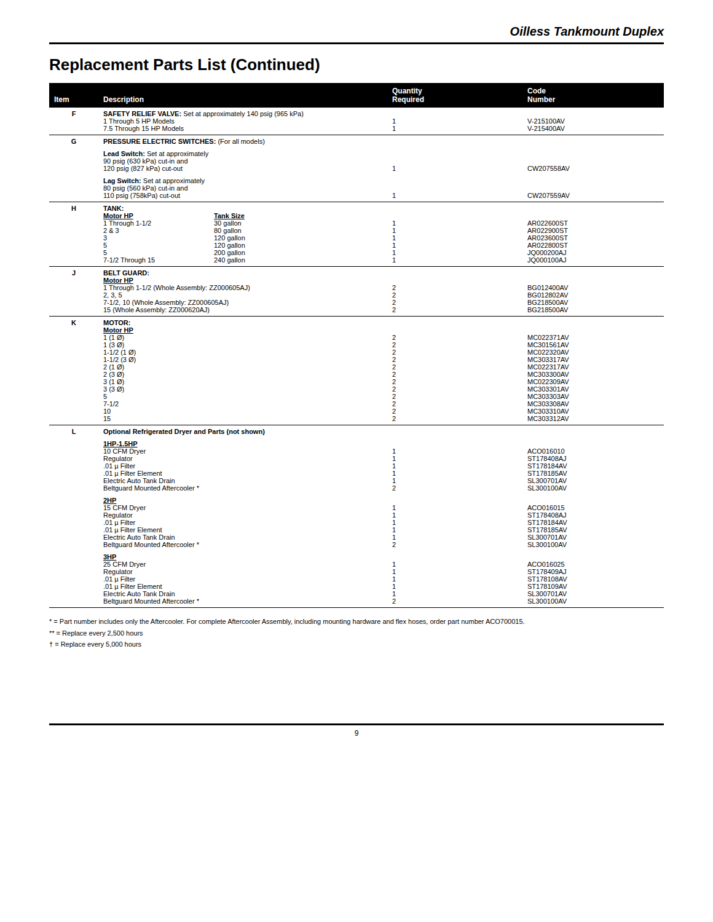Oilless Tankmount Duplex
Replacement Parts List (Continued)
| Item | Description | Quantity Required | Code Number |
| --- | --- | --- | --- |
| F | SAFETY RELIEF VALVE: Set at approximately 140 psig (965 kPa) 1 Through 5 HP Models 7.5 Through 15 HP Models | 1 1 | V-215100AV V-215400AV |
| G | PRESSURE ELECTRIC SWITCHES: (For all models) Lead Switch: Set at approximately 90 psig (630 kPa) cut-in and 120 psig (827 kPa) cut-out Lag Switch: Set at approximately 80 psig (560 kPa) cut-in and 110 psig (758kPa) cut-out | 1 1 | CW207558AV CW207559AV |
| H | TANK: Motor HP Tank Size 1 Through 1-1/2 30 gallon 2 & 3 80 gallon 3 120 gallon 5 120 gallon 5 200 gallon 7-1/2 Through 15 240 gallon | 1 1 1 1 1 1 | AR022600ST AR022900ST AR023600ST AR022800ST JQ000200AJ JQ000100AJ |
| J | BELT GUARD: Motor HP 1 Through 1-1/2 (Whole Assembly: ZZ000605AJ) 2, 3, 5 7-1/2, 10 (Whole Assembly: ZZ000605AJ) 15 (Whole Assembly: ZZ000620AJ) | 2 2 2 2 | BG012400AV BG012802AV BG218500AV BG218500AV |
| K | MOTOR: Motor HP 1 (1 Ø) 1 (3 Ø) 1-1/2 (1 Ø) 1-1/2 (3 Ø) 2 (1 Ø) 2 (3 Ø) 3 (1 Ø) 3 (3 Ø) 5 7-1/2 10 15 | 2 2 2 2 2 2 2 2 2 2 2 2 | MC022371AV MC301561AV MC022320AV MC303317AV MC022317AV MC303300AV MC022309AV MC303301AV MC303303AV MC303308AV MC303310AV MC303312AV |
| L | Optional Refrigerated Dryer and Parts (not shown) 1HP-1.5HP 10 CFM Dryer Regulator .01 µ Filter .01 µ Filter Element Electric Auto Tank Drain Beltguard Mounted Aftercooler * 2HP 15 CFM Dryer Regulator .01 µ Filter .01 µ Filter Element Electric Auto Tank Drain Beltguard Mounted Aftercooler * 3HP 25 CFM Dryer Regulator .01 µ Filter .01 µ Filter Element Electric Auto Tank Drain Beltguard Mounted Aftercooler * | 1 1 1 1 1 2 1 1 1 1 1 2 1 1 1 1 1 2 | ACO016010 ST178408AJ ST178184AV ST178185AV SL300701AV SL300100AV ACO016015 ST178408AJ ST178184AV ST178185AV SL300701AV SL300100AV ACO016025 ST178409AJ ST178108AV ST178109AV SL300701AV SL300100AV |
* = Part number includes only the Aftercooler. For complete Aftercooler Assembly, including mounting hardware and flex hoses, order part number ACO700015.
** = Replace every 2,500 hours
† = Replace every 5,000 hours
9